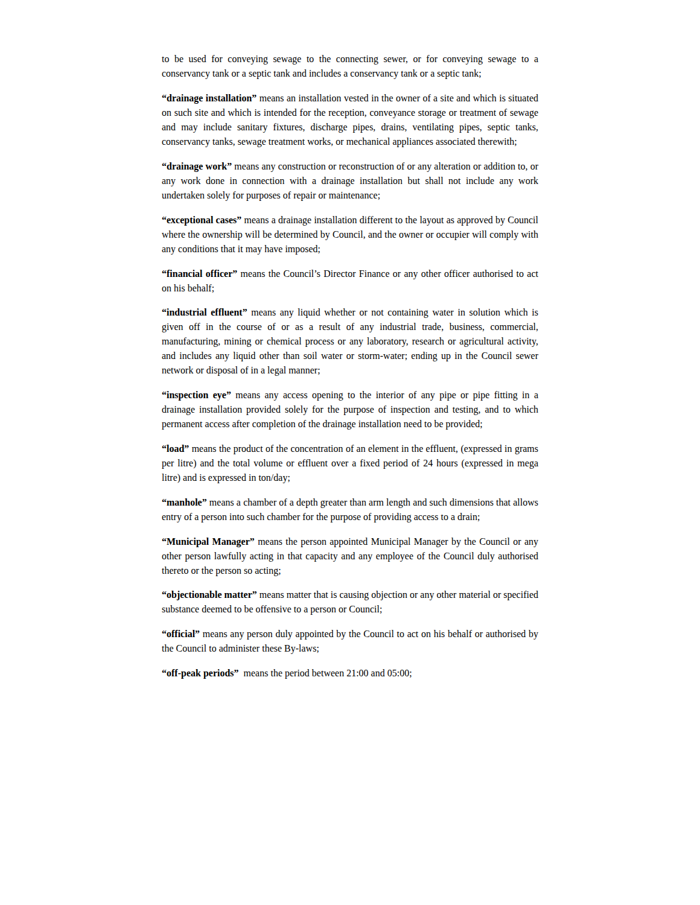to be used for conveying sewage to the connecting sewer, or for conveying sewage to a conservancy tank or a septic tank and includes a conservancy tank or a septic tank;
“drainage installation” means an installation vested in the owner of a site and which is situated on such site and which is intended for the reception, conveyance storage or treatment of sewage and may include sanitary fixtures, discharge pipes, drains, ventilating pipes, septic tanks, conservancy tanks, sewage treatment works, or mechanical appliances associated therewith;
“drainage work” means any construction or reconstruction of or any alteration or addition to, or any work done in connection with a drainage installation but shall not include any work undertaken solely for purposes of repair or maintenance;
“exceptional cases” means a drainage installation different to the layout as approved by Council where the ownership will be determined by Council, and the owner or occupier will comply with any conditions that it may have imposed;
“financial officer” means the Council’s Director Finance or any other officer authorised to act on his behalf;
“industrial effluent” means any liquid whether or not containing water in solution which is given off in the course of or as a result of any industrial trade, business, commercial, manufacturing, mining or chemical process or any laboratory, research or agricultural activity, and includes any liquid other than soil water or storm-water; ending up in the Council sewer network or disposal of in a legal manner;
“inspection eye” means any access opening to the interior of any pipe or pipe fitting in a drainage installation provided solely for the purpose of inspection and testing, and to which permanent access after completion of the drainage installation need to be provided;
“load” means the product of the concentration of an element in the effluent, (expressed in grams per litre) and the total volume or effluent over a fixed period of 24 hours (expressed in mega litre) and is expressed in ton/day;
“manhole” means a chamber of a depth greater than arm length and such dimensions that allows entry of a person into such chamber for the purpose of providing access to a drain;
“Municipal Manager” means the person appointed Municipal Manager by the Council or any other person lawfully acting in that capacity and any employee of the Council duly authorised thereto or the person so acting;
“objectionable matter” means matter that is causing objection or any other material or specified substance deemed to be offensive to a person or Council;
“official” means any person duly appointed by the Council to act on his behalf or authorised by the Council to administer these By-laws;
“off-peak periods” means the period between 21:00 and 05:00;